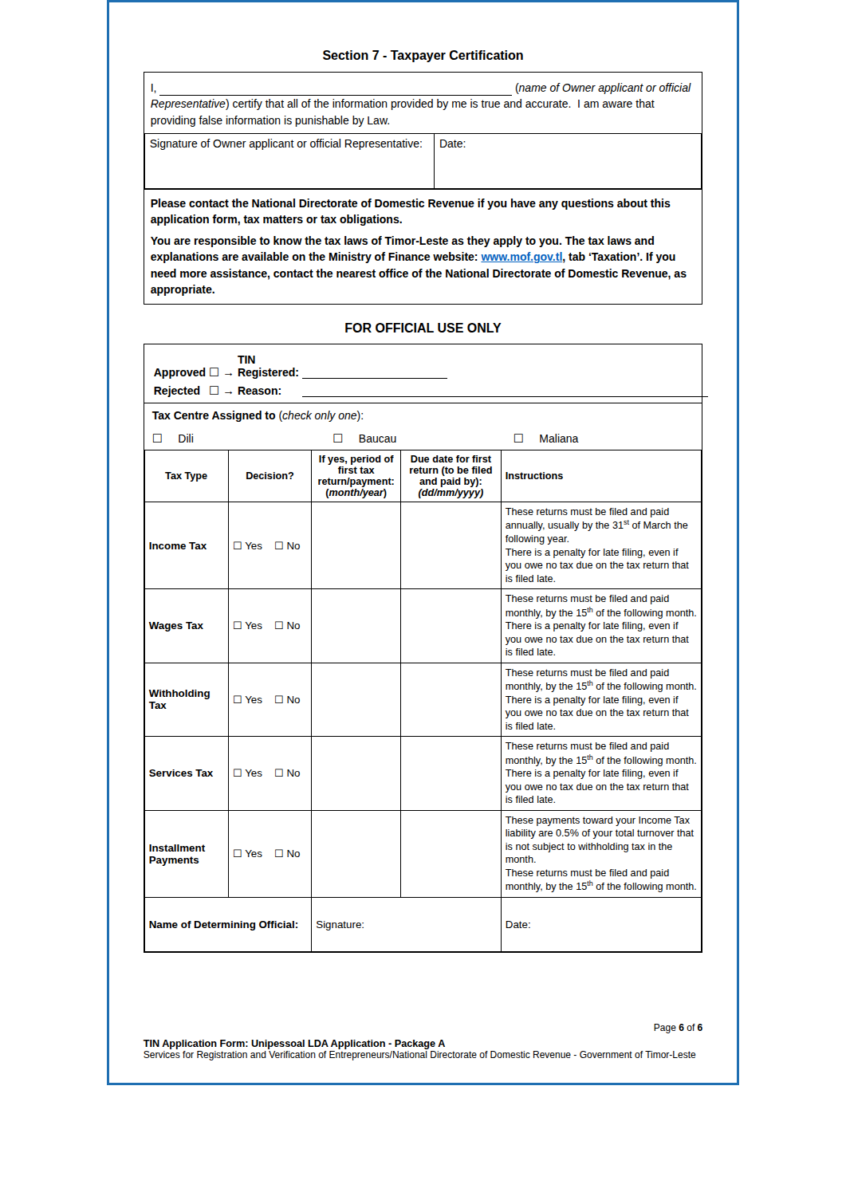Section 7 - Taxpayer Certification
I, (name of Owner applicant or official Representative) certify that all of the information provided by me is true and accurate. I am aware that providing false information is punishable by Law.
| Signature of Owner applicant or official Representative: | Date: |
Please contact the National Directorate of Domestic Revenue if you have any questions about this application form, tax matters or tax obligations.
You are responsible to know the tax laws of Timor-Leste as they apply to you. The tax laws and explanations are available on the Ministry of Finance website: www.mof.gov.tl, tab ‘Taxation’. If you need more assistance, contact the nearest office of the National Directorate of Domestic Revenue, as appropriate.
FOR OFFICIAL USE ONLY
| Approved | ☐ | → | TIN Registered: | |
| Rejected | ☐ | → | Reason: | |
Tax Centre Assigned to (check only one):
☐ Dili
☐ Baucau
☐ Maliana
| Tax Type | Decision? | If yes, period of first tax return/payment: ( month/year ) | Due date for first return (to be filed and paid by): (dd/mm/yyyy) | Instructions |
| --- | --- | --- | --- | --- |
| Income Tax | ☐ Yes ☐ No | | | These returns must be filed and paid annually, usually by the 31 st of March the following year. There is a penalty for late filing, even if you owe no tax due on the tax return that is filed late. |
| Wages Tax | ☐ Yes ☐ No | | | These returns must be filed and paid monthly, by the 15 th of the following month. There is a penalty for late filing, even if you owe no tax due on the tax return that is filed late. |
| Withholding Tax | ☐ Yes ☐ No | | | These returns must be filed and paid monthly, by the 15 th of the following month. There is a penalty for late filing, even if you owe no tax due on the tax return that is filed late. |
| Services Tax | ☐ Yes ☐ No | | | These returns must be filed and paid monthly, by the 15 th of the following month. There is a penalty for late filing, even if you owe no tax due on the tax return that is filed late. |
| Installment Payments | ☐ Yes ☐ No | | | These payments toward your Income Tax liability are 0.5% of your total turnover that is not subject to withholding tax in the month. These returns must be filed and paid monthly, by the 15 th of the following month. |
| Name of Determining Official: | Signature: | Date: |
Page 6 of 6
TIN Application Form: Unipessoal LDA Application - Package A
Services for Registration and Verification of Entrepreneurs/National Directorate of Domestic Revenue - Government of Timor-Leste